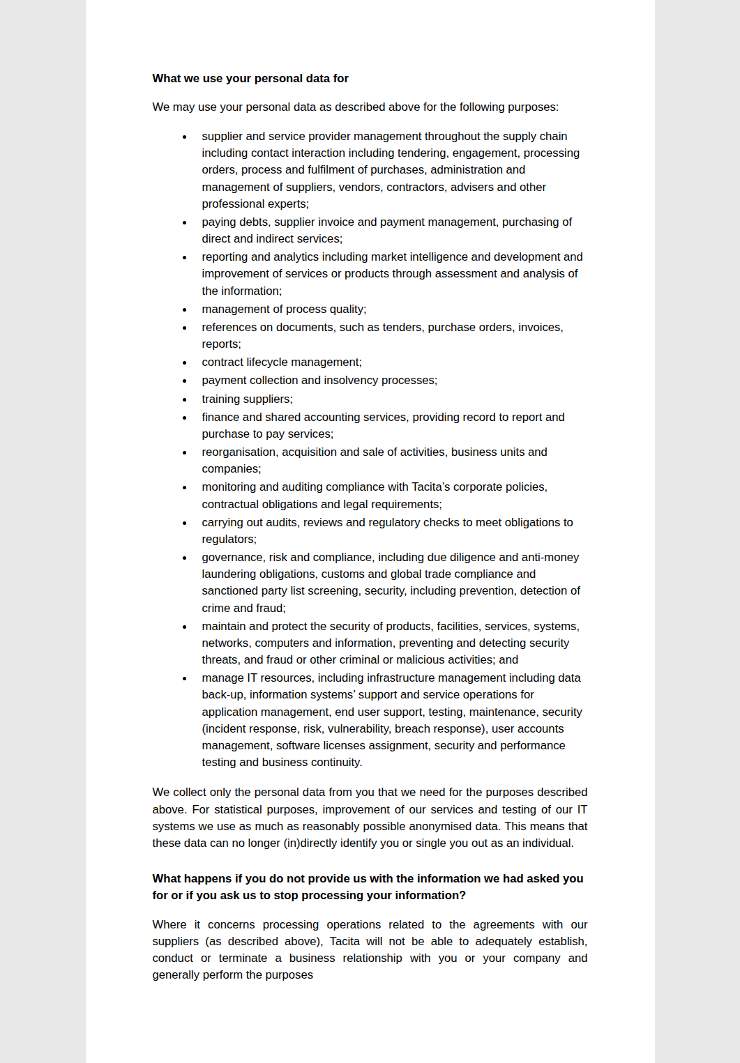What we use your personal data for
We may use your personal data as described above for the following purposes:
supplier and service provider management throughout the supply chain including contact interaction including tendering, engagement, processing orders, process and fulfilment of purchases, administration and management of suppliers, vendors, contractors, advisers and other professional experts;
paying debts, supplier invoice and payment management, purchasing of direct and indirect services;
reporting and analytics including market intelligence and development and improvement of services or products through assessment and analysis of the information;
management of process quality;
references on documents, such as tenders, purchase orders, invoices, reports;
contract lifecycle management;
payment collection and insolvency processes;
training suppliers;
finance and shared accounting services, providing record to report and purchase to pay services;
reorganisation, acquisition and sale of activities, business units and companies;
monitoring and auditing compliance with Tacita’s corporate policies, contractual obligations and legal requirements;
carrying out audits, reviews and regulatory checks to meet obligations to regulators;
governance, risk and compliance, including due diligence and anti-money laundering obligations, customs and global trade compliance and sanctioned party list screening, security, including prevention, detection of crime and fraud;
maintain and protect the security of products, facilities, services, systems, networks, computers and information, preventing and detecting security threats, and fraud or other criminal or malicious activities; and
manage IT resources, including infrastructure management including data back-up, information systems’ support and service operations for application management, end user support, testing, maintenance, security (incident response, risk, vulnerability, breach response), user accounts management, software licenses assignment, security and performance testing and business continuity.
We collect only the personal data from you that we need for the purposes described above. For statistical purposes, improvement of our services and testing of our IT systems we use as much as reasonably possible anonymised data. This means that these data can no longer (in)directly identify you or single you out as an individual.
What happens if you do not provide us with the information we had asked you for or if you ask us to stop processing your information?
Where it concerns processing operations related to the agreements with our suppliers (as described above), Tacita will not be able to adequately establish, conduct or terminate a business relationship with you or your company and generally perform the purposes